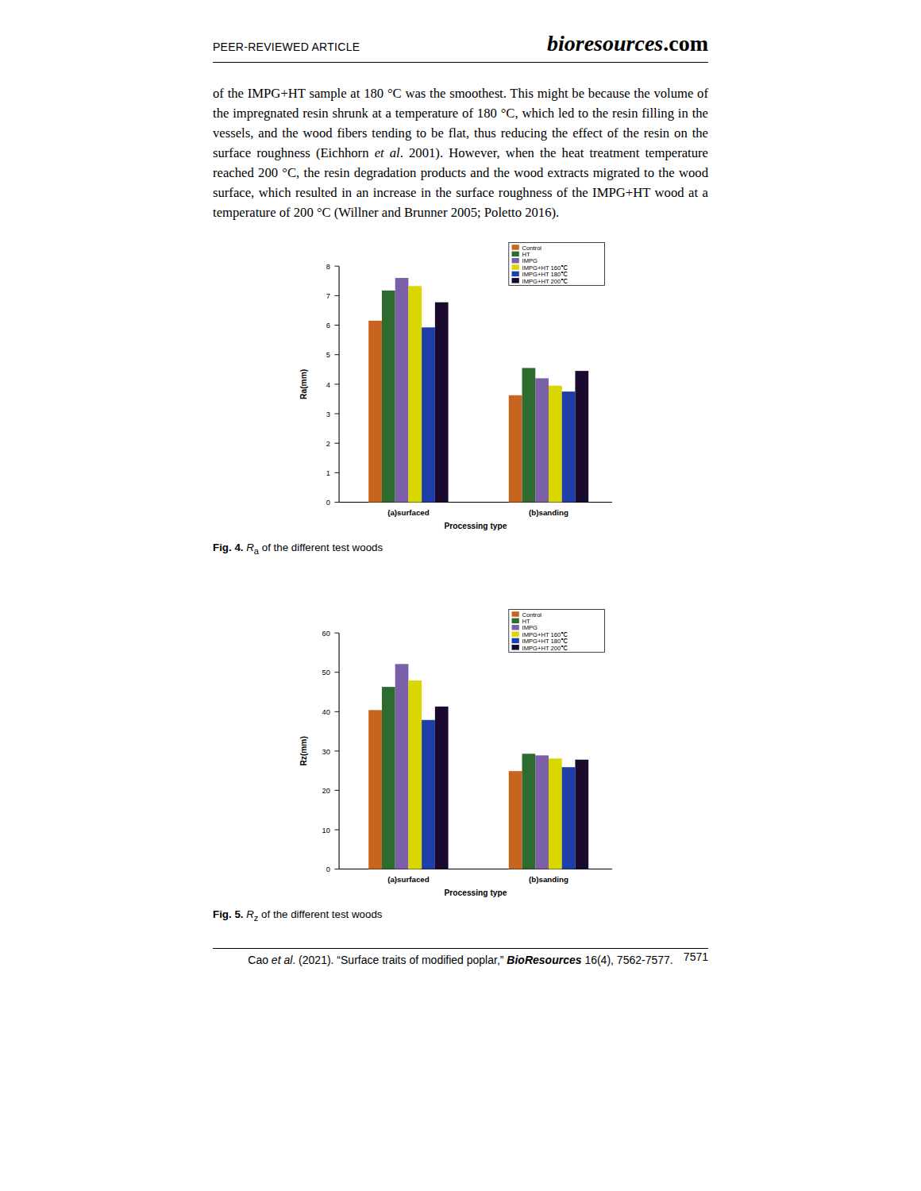PEER-REVIEWED ARTICLE
bioresources.com
of the IMPG+HT sample at 180 °C was the smoothest. This might be because the volume of the impregnated resin shrunk at a temperature of 180 °C, which led to the resin filling in the vessels, and the wood fibers tending to be flat, thus reducing the effect of the resin on the surface roughness (Eichhorn et al. 2001). However, when the heat treatment temperature reached 200 °C, the resin degradation products and the wood extracts migrated to the wood surface, which resulted in an increase in the surface roughness of the IMPG+HT wood at a temperature of 200 °C (Willner and Brunner 2005; Poletto 2016).
0 1 2 3 4 5 6 7 8 Ra(mm) (a)surfaced (b)sanding Processing type Control HT IMPG IMPG+HT 160℃ IMPG+HT 180℃ IMPG+HT 200℃
Fig. 4. Ra of the different test woods
0 10 20 30 40 50 60 Rz(mm) (a)surfaced (b)sanding Processing type Control HT IMPG IMPG+HT 160℃ IMPG+HT 180℃ IMPG+HT 200℃
Fig. 5. Rz of the different test woods
Cao et al. (2021). “Surface traits of modified poplar,” BioResources 16(4), 7562-7577.
7571